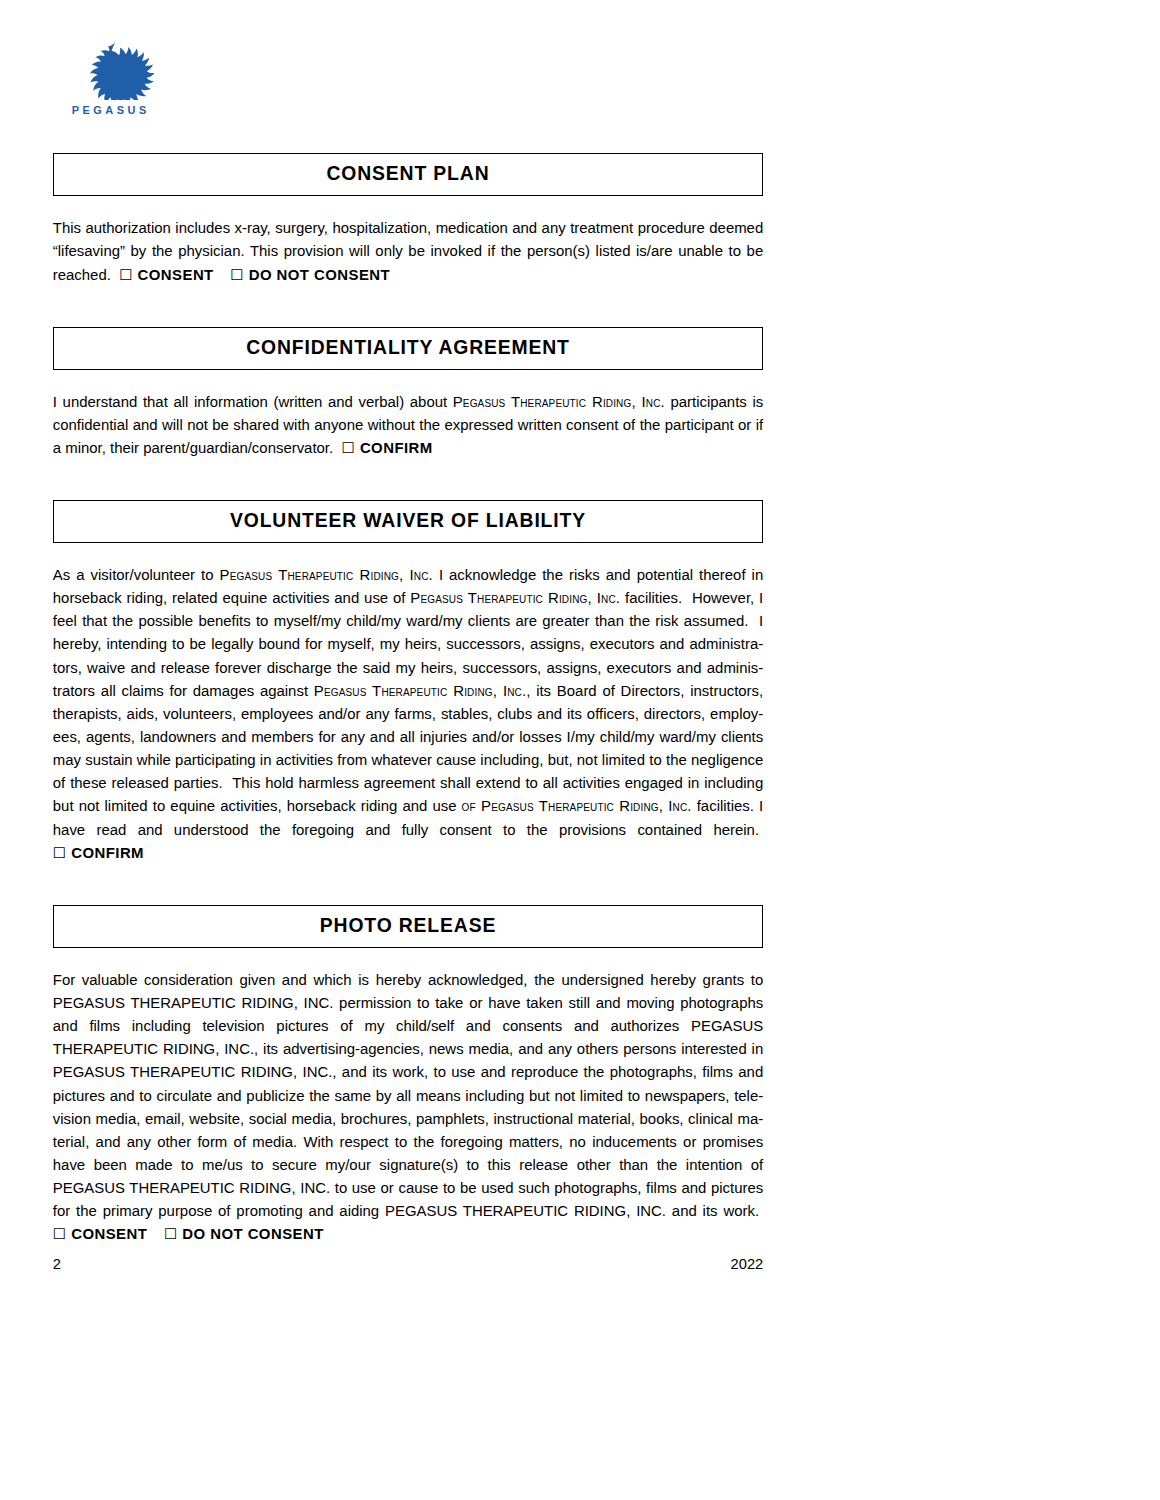PEGASUS
CONSENT PLAN
This authorization includes x-ray, surgery, hospitalization, medication and any treatment procedure deemed “lifesaving” by the physician. This provision will only be invoked if the person(s) listed is/are unable to be reached. ☐ CONSENT ☐ DO NOT CONSENT
CONFIDENTIALITY AGREEMENT
I understand that all information (written and verbal) about Pegasus Therapeutic Riding, Inc. participants is confidential and will not be shared with anyone without the expressed written consent of the participant or if a minor, their parent/guardian/conservator. ☐ CONFIRM
VOLUNTEER WAIVER OF LIABILITY
As a visitor/volunteer to Pegasus Therapeutic Riding, Inc. I acknowledge the risks and potential thereof in horseback riding, related equine activities and use of Pegasus Therapeutic Riding, Inc. facilities. However, I feel that the possible benefits to myself/my child/my ward/my clients are greater than the risk assumed. I hereby, intending to be legally bound for myself, my heirs, successors, assigns, executors and administrators, waive and release forever discharge the said my heirs, successors, assigns, executors and administrators all claims for damages against Pegasus Therapeutic Riding, Inc., its Board of Directors, instructors, therapists, aids, volunteers, employees and/or any farms, stables, clubs and its officers, directors, employees, agents, landowners and members for any and all injuries and/or losses I/my child/my ward/my clients may sustain while participating in activities from whatever cause including, but, not limited to the negligence of these released parties. This hold harmless agreement shall extend to all activities engaged in including but not limited to equine activities, horseback riding and use of Pegasus Therapeutic Riding, Inc. facilities. I have read and understood the foregoing and fully consent to the provisions contained herein. ☐ CONFIRM
PHOTO RELEASE
For valuable consideration given and which is hereby acknowledged, the undersigned hereby grants to PEGASUS THERAPEUTIC RIDING, INC. permission to take or have taken still and moving photographs and films including television pictures of my child/self and consents and authorizes PEGASUS THERAPEUTIC RIDING, INC., its advertising-agencies, news media, and any others persons interested in PEGASUS THERAPEUTIC RIDING, INC., and its work, to use and reproduce the photographs, films and pictures and to circulate and publicize the same by all means including but not limited to newspapers, television media, email, website, social media, brochures, pamphlets, instructional material, books, clinical material, and any other form of media. With respect to the foregoing matters, no inducements or promises have been made to me/us to secure my/our signature(s) to this release other than the intention of PEGASUS THERAPEUTIC RIDING, INC. to use or cause to be used such photographs, films and pictures for the primary purpose of promoting and aiding PEGASUS THERAPEUTIC RIDING, INC. and its work. ☐ CONSENT ☐ DO NOT CONSENT
2 2022